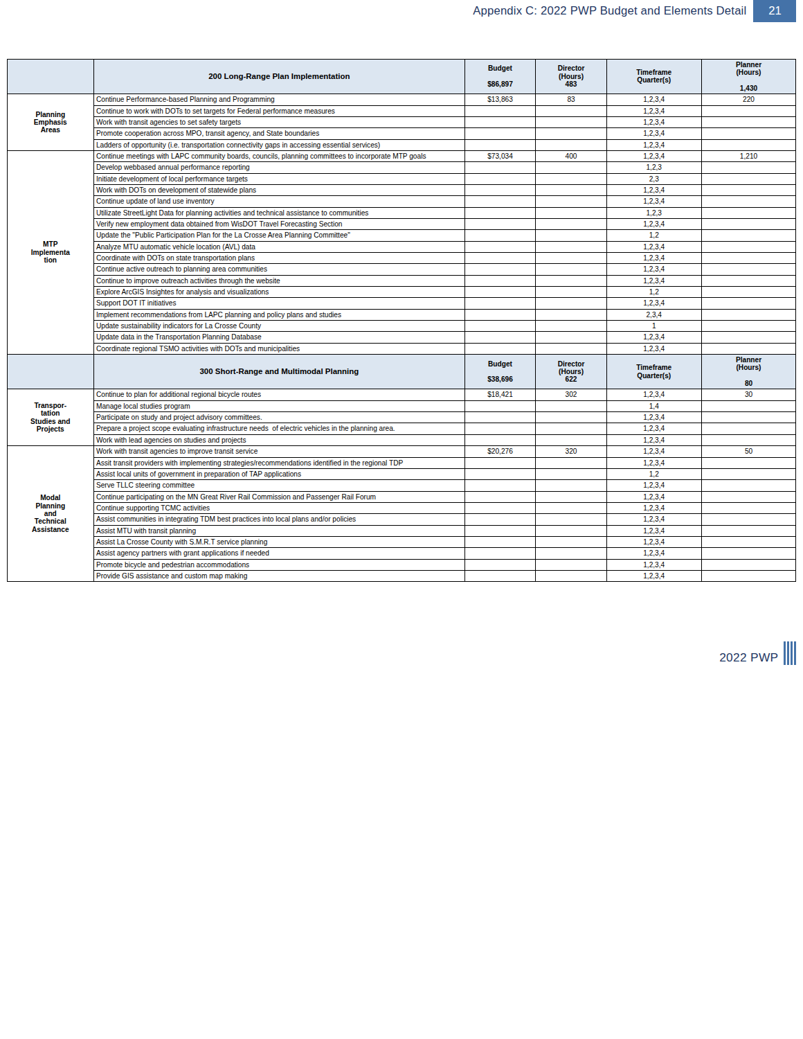Appendix C: 2022 PWP Budget and Elements Detail
21
| | 200 Long-Range Plan Implementation | Budget $86,897 | Director (Hours) 483 | Timeframe Quarter(s) | Planner (Hours) 1,430 |
| Planning Emphasis Areas | Continue Performance-based Planning and Programming | $13,863 | 83 | 1,2,3,4 | 220 |
| Continue to work with DOTs to set targets for Federal performance measures | | | 1,2,3,4 | |
| Work with transit agencies to set safety targets | | | 1,2,3,4 | |
| Promote cooperation across MPO, transit agency, and State boundaries | | | 1,2,3,4 | |
| Ladders of opportunity (i.e. transportation connectivity gaps in accessing essential services) | | | 1,2,3,4 | |
| MTP Implementa tion | Continue meetings with LAPC community boards, councils, planning committees to incorporate MTP goals | $73,034 | 400 | 1,2,3,4 | 1,210 |
| Develop webbased annual performance reporting | | | 1,2,3 | |
| Initiate development of local performance targets | | | 2,3 | |
| Work with DOTs on development of statewide plans | | | 1,2,3,4 | |
| Continue update of land use inventory | | | 1,2,3,4 | |
| Utilizate StreetLight Data for planning activities and technical assistance to communities | | | 1,2,3 | |
| Verify new employment data obtained from WisDOT Travel Forecasting Section | | | 1,2,3,4 | |
| Update the "Public Participation Plan for the La Crosse Area Planning Committee" | | | 1,2 | |
| Analyze MTU automatic vehicle location (AVL) data | | | 1,2,3,4 | |
| Coordinate with DOTs on state transportation plans | | | 1,2,3,4 | |
| Continue active outreach to planning area communities | | | 1,2,3,4 | |
| Continue to improve outreach activities through the website | | | 1,2,3,4 | |
| Explore ArcGIS Insightes for analysis and visualizations | | | 1,2 | |
| Support DOT IT initiatives | | | 1,2,3,4 | |
| Implement recommendations from LAPC planning and policy plans and studies | | | 2,3,4 | |
| Update sustainability indicators for La Crosse County | | | 1 | |
| Update data in the Transportation Planning Database | | | 1,2,3,4 | |
| Coordinate regional TSMO activities with DOTs and municipalities | | | 1,2,3,4 | |
| | 300 Short-Range and Multimodal Planning | Budget $38,696 | Director (Hours) 622 | Timeframe Quarter(s) | Planner (Hours) 80 |
| Transpor- tation Studies and Projects | Continue to plan for additional regional bicycle routes | $18,421 | 302 | 1,2,3,4 | 30 |
| Manage local studies program | | | 1,4 | |
| Participate on study and project advisory committees. | | | 1,2,3,4 | |
| Prepare a project scope evaluating infrastructure needs of electric vehicles in the planning area. | | | 1,2,3,4 | |
| Work with lead agencies on studies and projects | | | 1,2,3,4 | |
| Modal Planning and Technical Assistance | Work with transit agencies to improve transit service | $20,276 | 320 | 1,2,3,4 | 50 |
| Assit transit providers with implementing strategies/recommendations identified in the regional TDP | | | 1,2,3,4 | |
| Assist local units of government in preparation of TAP applications | | | 1,2 | |
| Serve TLLC steering committee | | | 1,2,3,4 | |
| Continue participating on the MN Great River Rail Commission and Passenger Rail Forum | | | 1,2,3,4 | |
| Continue supporting TCMC activities | | | 1,2,3,4 | |
| Assist communities in integrating TDM best practices into local plans and/or policies | | | 1,2,3,4 | |
| Assist MTU with transit planning | | | 1,2,3,4 | |
| Assist La Crosse County with S.M.R.T service planning | | | 1,2,3,4 | |
| Assist agency partners with grant applications if needed | | | 1,2,3,4 | |
| Promote bicycle and pedestrian accommodations | | | 1,2,3,4 | |
| Provide GIS assistance and custom map making | | | 1,2,3,4 | |
2022 PWP